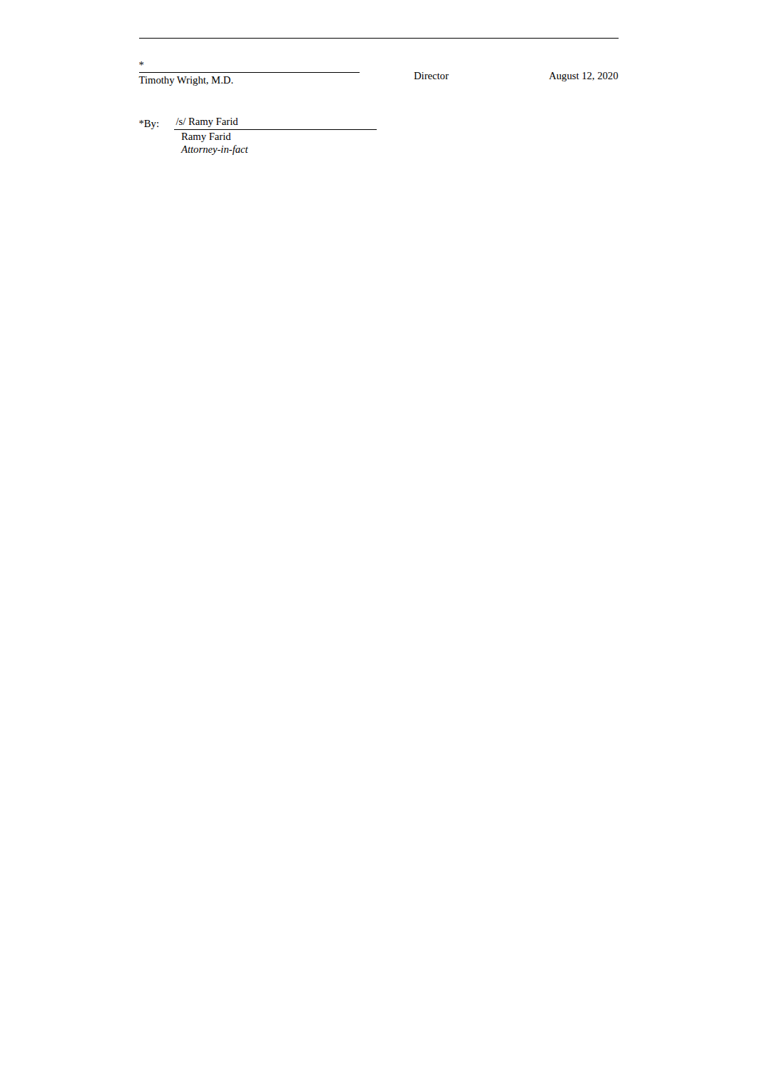| * Timothy Wright, M.D. | Director | August 12, 2020 |
| *By: | /s/ Ramy Farid |
Ramy Farid
Attorney-in-fact